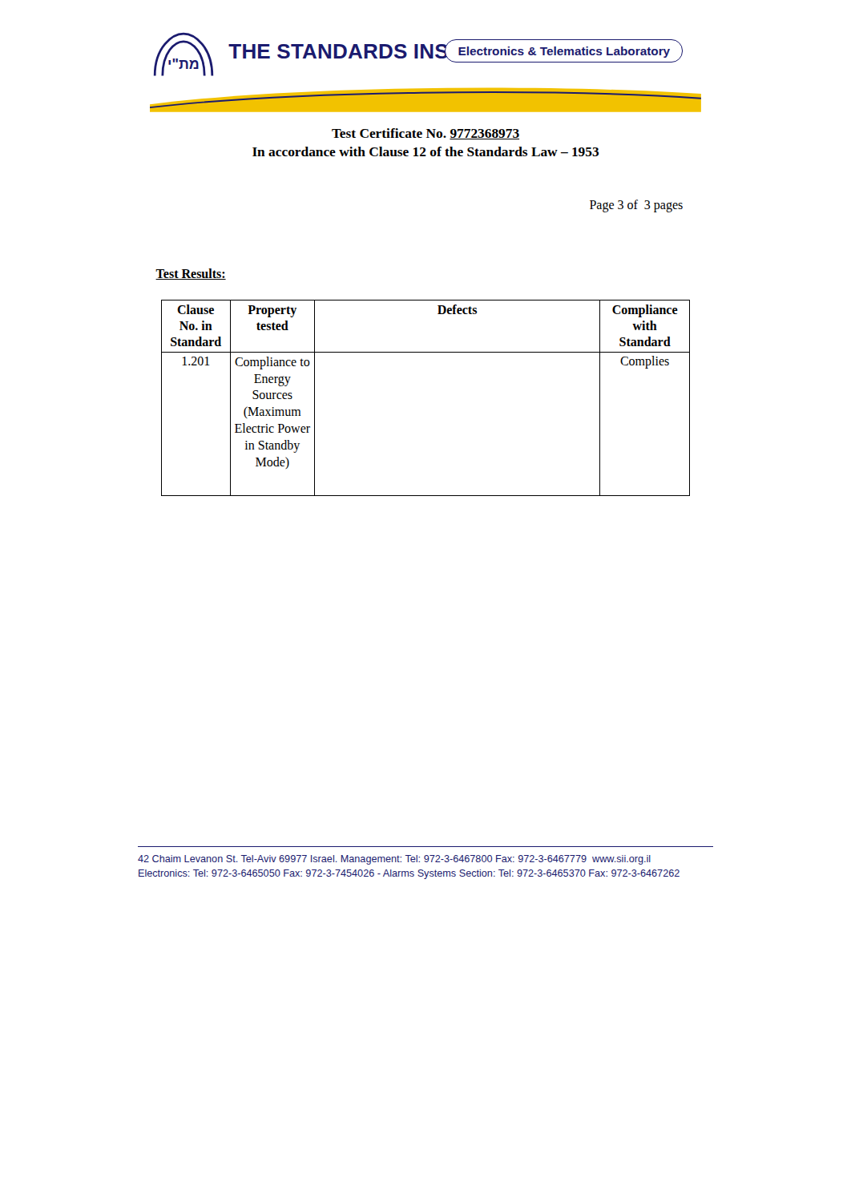מת"י
THE STANDARDS INSTITUTION OF ISRAEL
Electronics & Telematics Laboratory
Test Certificate No. 9772368973
In accordance with Clause 12 of the Standards Law – 1953
Page 3 of 3 pages
Test Results:
| Clause No. in Standard | Property tested | Defects | Compliance with Standard |
| --- | --- | --- | --- |
| 1.201 | Compliance to Energy Sources (Maximum Electric Power in Standby Mode) | | Complies |
42 Chaim Levanon St. Tel-Aviv 69977 Israel. Management: Tel: 972-3-6467800 Fax: 972-3-6467779 www.sii.org.il
Electronics: Tel: 972-3-6465050 Fax: 972-3-7454026 - Alarms Systems Section: Tel: 972-3-6465370 Fax: 972-3-6467262